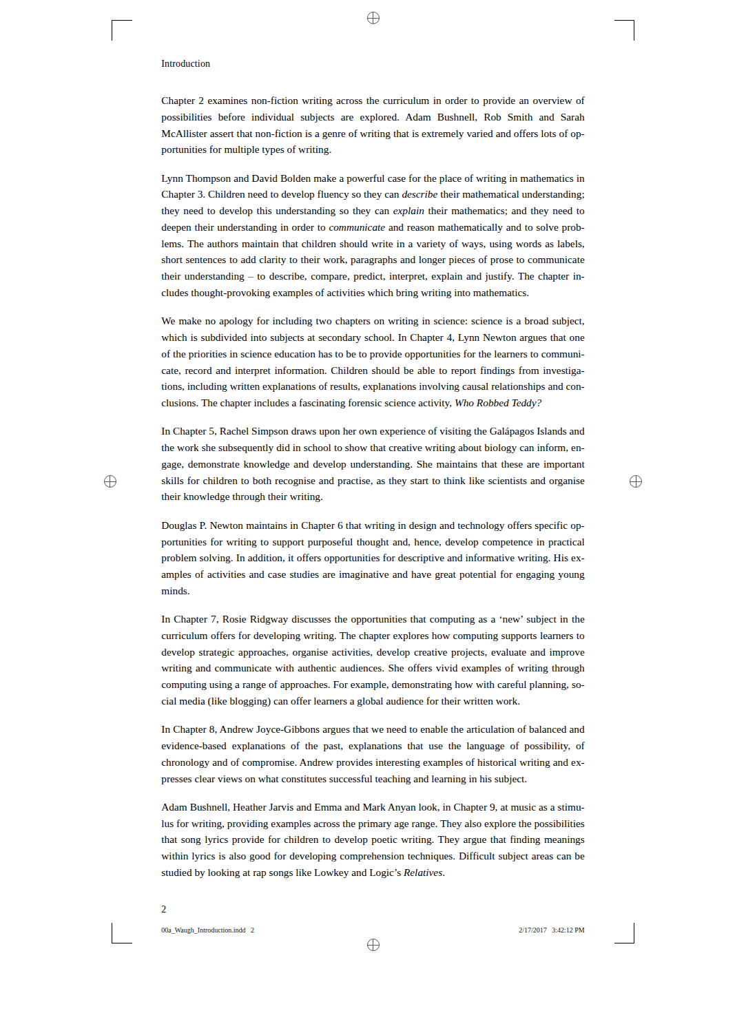Introduction
Chapter 2 examines non-fiction writing across the curriculum in order to provide an overview of possibilities before individual subjects are explored. Adam Bushnell, Rob Smith and Sarah McAllister assert that non-fiction is a genre of writing that is extremely varied and offers lots of opportunities for multiple types of writing.
Lynn Thompson and David Bolden make a powerful case for the place of writing in mathematics in Chapter 3. Children need to develop fluency so they can describe their mathematical understanding; they need to develop this understanding so they can explain their mathematics; and they need to deepen their understanding in order to communicate and reason mathematically and to solve problems. The authors maintain that children should write in a variety of ways, using words as labels, short sentences to add clarity to their work, paragraphs and longer pieces of prose to communicate their understanding – to describe, compare, predict, interpret, explain and justify. The chapter includes thought-provoking examples of activities which bring writing into mathematics.
We make no apology for including two chapters on writing in science: science is a broad subject, which is subdivided into subjects at secondary school. In Chapter 4, Lynn Newton argues that one of the priorities in science education has to be to provide opportunities for the learners to communicate, record and interpret information. Children should be able to report findings from investigations, including written explanations of results, explanations involving causal relationships and conclusions. The chapter includes a fascinating forensic science activity, Who Robbed Teddy?
In Chapter 5, Rachel Simpson draws upon her own experience of visiting the Galápagos Islands and the work she subsequently did in school to show that creative writing about biology can inform, engage, demonstrate knowledge and develop understanding. She maintains that these are important skills for children to both recognise and practise, as they start to think like scientists and organise their knowledge through their writing.
Douglas P. Newton maintains in Chapter 6 that writing in design and technology offers specific opportunities for writing to support purposeful thought and, hence, develop competence in practical problem solving. In addition, it offers opportunities for descriptive and informative writing. His examples of activities and case studies are imaginative and have great potential for engaging young minds.
In Chapter 7, Rosie Ridgway discusses the opportunities that computing as a ‘new’ subject in the curriculum offers for developing writing. The chapter explores how computing supports learners to develop strategic approaches, organise activities, develop creative projects, evaluate and improve writing and communicate with authentic audiences. She offers vivid examples of writing through computing using a range of approaches. For example, demonstrating how with careful planning, social media (like blogging) can offer learners a global audience for their written work.
In Chapter 8, Andrew Joyce-Gibbons argues that we need to enable the articulation of balanced and evidence-based explanations of the past, explanations that use the language of possibility, of chronology and of compromise. Andrew provides interesting examples of historical writing and expresses clear views on what constitutes successful teaching and learning in his subject.
Adam Bushnell, Heather Jarvis and Emma and Mark Anyan look, in Chapter 9, at music as a stimulus for writing, providing examples across the primary age range. They also explore the possibilities that song lyrics provide for children to develop poetic writing. They argue that finding meanings within lyrics is also good for developing comprehension techniques. Difficult subject areas can be studied by looking at rap songs like Lowkey and Logic’s Relatives.
2
00a_Waugh_Introduction.indd 2 2/17/2017 3:42:12 PM